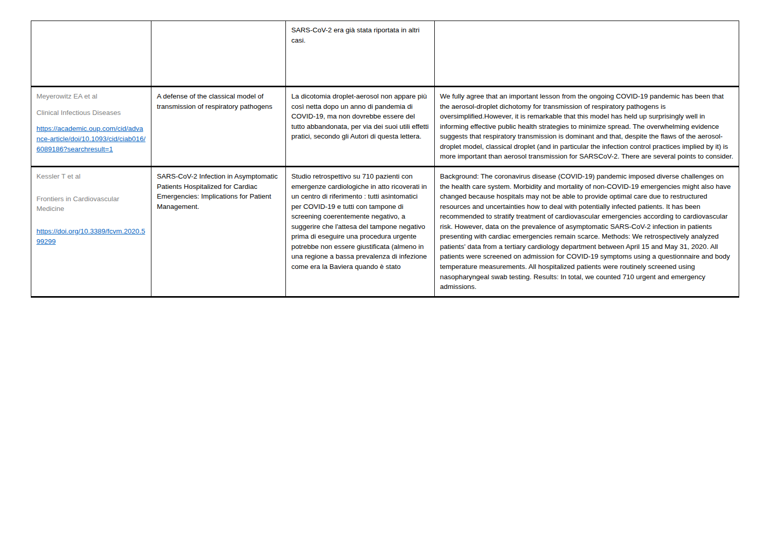| | | SARS-CoV-2 era già stata riportata in altri casi. | |
| Meyerowitz EA et al Clinical Infectious Diseases https://academic.oup.com/cid/advance-article/doi/10.1093/cid/ciab016/6089186?searchresult=1 | A defense of the classical model of transmission of respiratory pathogens | La dicotomia droplet-aerosol non appare più così netta dopo un anno di pandemia di COVID-19, ma non dovrebbe essere del tutto abbandonata, per via dei suoi utili effetti pratici, secondo gli Autori di questa lettera. | We fully agree that an important lesson from the ongoing COVID-19 pandemic has been that the aerosol-droplet dichotomy for transmission of respiratory pathogens is oversimplified.However, it is remarkable that this model has held up surprisingly well in informing effective public health strategies to minimize spread. The overwhelming evidence suggests that respiratory transmission is dominant and that, despite the flaws of the aerosol-droplet model, classical droplet (and in particular the infection control practices implied by it) is more important than aerosol transmission for SARSCoV-2. There are several points to consider. |
| Kessler T et al Frontiers in Cardiovascular Medicine https://doi.org/10.3389/fcvm.2020.599299 | SARS-CoV-2 Infection in Asymptomatic Patients Hospitalized for Cardiac Emergencies: Implications for Patient Management. | Studio retrospettivo su 710 pazienti con emergenze cardiologiche in atto ricoverati in un centro di riferimento : tutti asintomatici per COVID-19 e tutti con tampone di screening coerentemente negativo, a suggerire che l'attesa del tampone negativo prima di eseguire una procedura urgente potrebbe non essere giustificata (almeno in una regione a bassa prevalenza di infezione come era la Baviera quando è stato | Background: The coronavirus disease (COVID-19) pandemic imposed diverse challenges on the health care system. Morbidity and mortality of non-COVID-19 emergencies might also have changed because hospitals may not be able to provide optimal care due to restructured resources and uncertainties how to deal with potentially infected patients. It has been recommended to stratify treatment of cardiovascular emergencies according to cardiovascular risk. However, data on the prevalence of asymptomatic SARS-CoV-2 infection in patients presenting with cardiac emergencies remain scarce. Methods: We retrospectively analyzed patients' data from a tertiary cardiology department between April 15 and May 31, 2020. All patients were screened on admission for COVID-19 symptoms using a questionnaire and body temperature measurements. All hospitalized patients were routinely screened using nasopharyngeal swab testing. Results: In total, we counted 710 urgent and emergency admissions. |